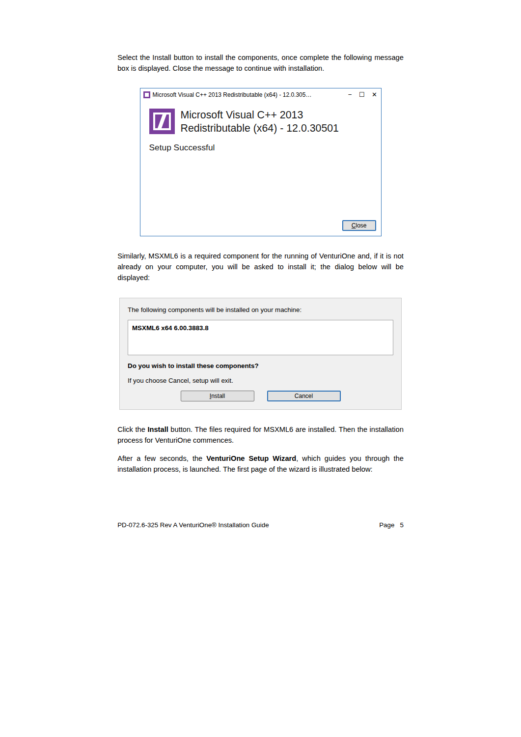Select the Install button to install the components, once complete the following message box is displayed. Close the message to continue with installation.
Microsoft Visual C++ 2013 Redistributable (x64) - 12.0.305… −☐✕
Microsoft Visual C++ 2013
Redistributable (x64) - 12.0.30501
Setup Successful
Close
Similarly, MSXML6 is a required component for the running of VenturiOne and, if it is not already on your computer, you will be asked to install it; the dialog below will be displayed:
The following components will be installed on your machine:
MSXML6 x64 6.00.3883.8
Do you wish to install these components?
If you choose Cancel, setup will exit.
Install Cancel
Click the Install button. The files required for MSXML6 are installed. Then the installation process for VenturiOne commences.
After a few seconds, the VenturiOne Setup Wizard, which guides you through the installation process, is launched. The first page of the wizard is illustrated below:
PD-072.6-325 Rev A VenturiOne® Installation Guide Page 5